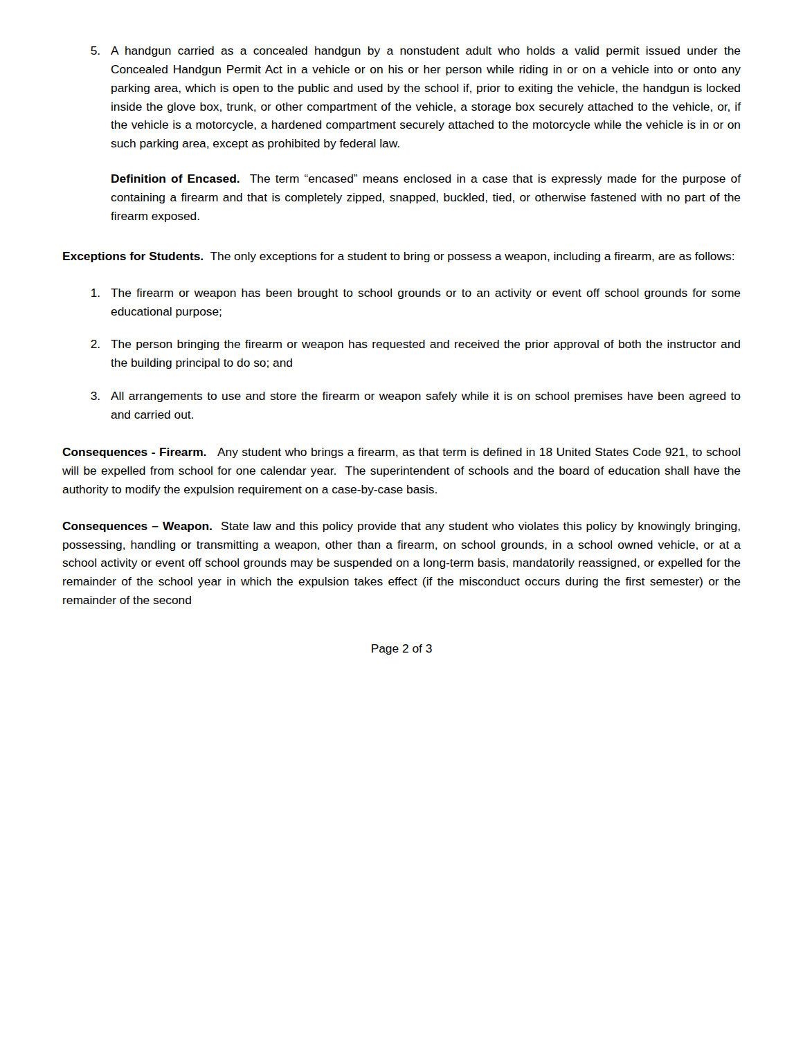A handgun carried as a concealed handgun by a nonstudent adult who holds a valid permit issued under the Concealed Handgun Permit Act in a vehicle or on his or her person while riding in or on a vehicle into or onto any parking area, which is open to the public and used by the school if, prior to exiting the vehicle, the handgun is locked inside the glove box, trunk, or other compartment of the vehicle, a storage box securely attached to the vehicle, or, if the vehicle is a motorcycle, a hardened compartment securely attached to the motorcycle while the vehicle is in or on such parking area, except as prohibited by federal law.
Definition of Encased. The term “encased” means enclosed in a case that is expressly made for the purpose of containing a firearm and that is completely zipped, snapped, buckled, tied, or otherwise fastened with no part of the firearm exposed.
Exceptions for Students. The only exceptions for a student to bring or possess a weapon, including a firearm, are as follows:
The firearm or weapon has been brought to school grounds or to an activity or event off school grounds for some educational purpose;
The person bringing the firearm or weapon has requested and received the prior approval of both the instructor and the building principal to do so; and
All arrangements to use and store the firearm or weapon safely while it is on school premises have been agreed to and carried out.
Consequences - Firearm. Any student who brings a firearm, as that term is defined in 18 United States Code 921, to school will be expelled from school for one calendar year. The superintendent of schools and the board of education shall have the authority to modify the expulsion requirement on a case-by-case basis.
Consequences – Weapon. State law and this policy provide that any student who violates this policy by knowingly bringing, possessing, handling or transmitting a weapon, other than a firearm, on school grounds, in a school owned vehicle, or at a school activity or event off school grounds may be suspended on a long-term basis, mandatorily reassigned, or expelled for the remainder of the school year in which the expulsion takes effect (if the misconduct occurs during the first semester) or the remainder of the second
Page 2 of 3